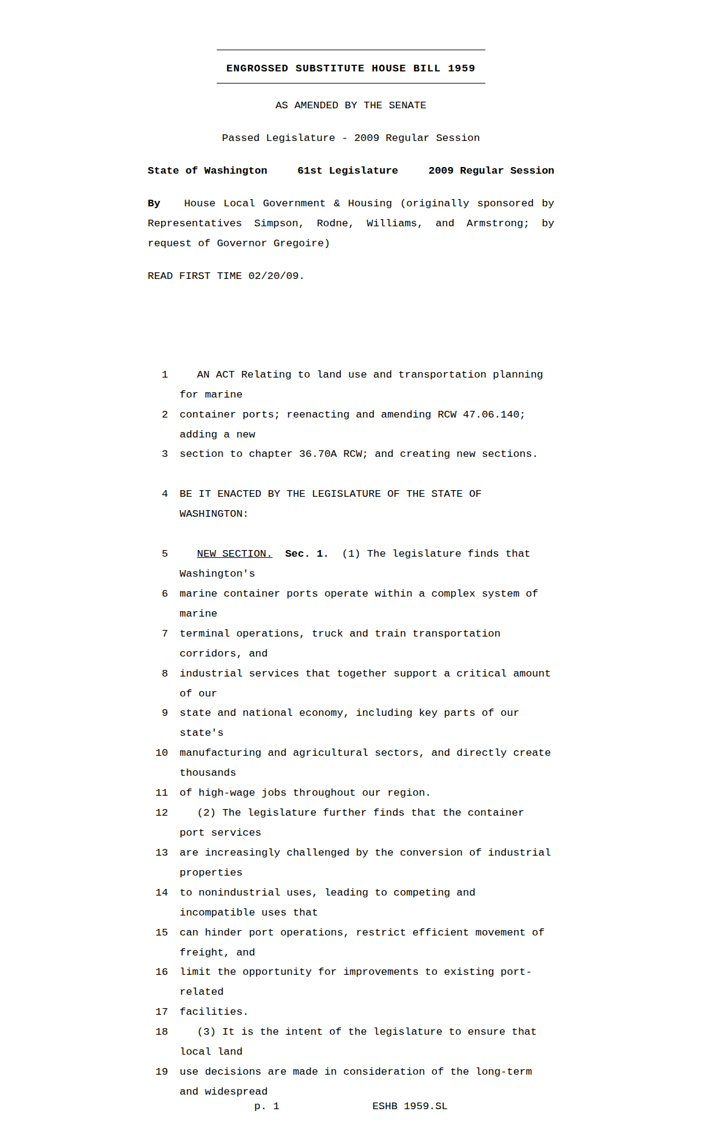ENGROSSED SUBSTITUTE HOUSE BILL 1959
AS AMENDED BY THE SENATE
Passed Legislature - 2009 Regular Session
State of Washington 61st Legislature 2009 Regular Session
By House Local Government & Housing (originally sponsored by Representatives Simpson, Rodne, Williams, and Armstrong; by request of Governor Gregoire)
READ FIRST TIME 02/20/09.
AN ACT Relating to land use and transportation planning for marine
container ports; reenacting and amending RCW 47.06.140; adding a new
section to chapter 36.70A RCW; and creating new sections.
BE IT ENACTED BY THE LEGISLATURE OF THE STATE OF WASHINGTON:
NEW SECTION. Sec. 1. (1) The legislature finds that Washington's
marine container ports operate within a complex system of marine
terminal operations, truck and train transportation corridors, and
industrial services that together support a critical amount of our
state and national economy, including key parts of our state's
manufacturing and agricultural sectors, and directly create thousands
of high-wage jobs throughout our region.
(2) The legislature further finds that the container port services
are increasingly challenged by the conversion of industrial properties
to nonindustrial uses, leading to competing and incompatible uses that
can hinder port operations, restrict efficient movement of freight, and
limit the opportunity for improvements to existing port-related
facilities.
(3) It is the intent of the legislature to ensure that local land
use decisions are made in consideration of the long-term and widespread
p. 1 ESHB 1959.SL